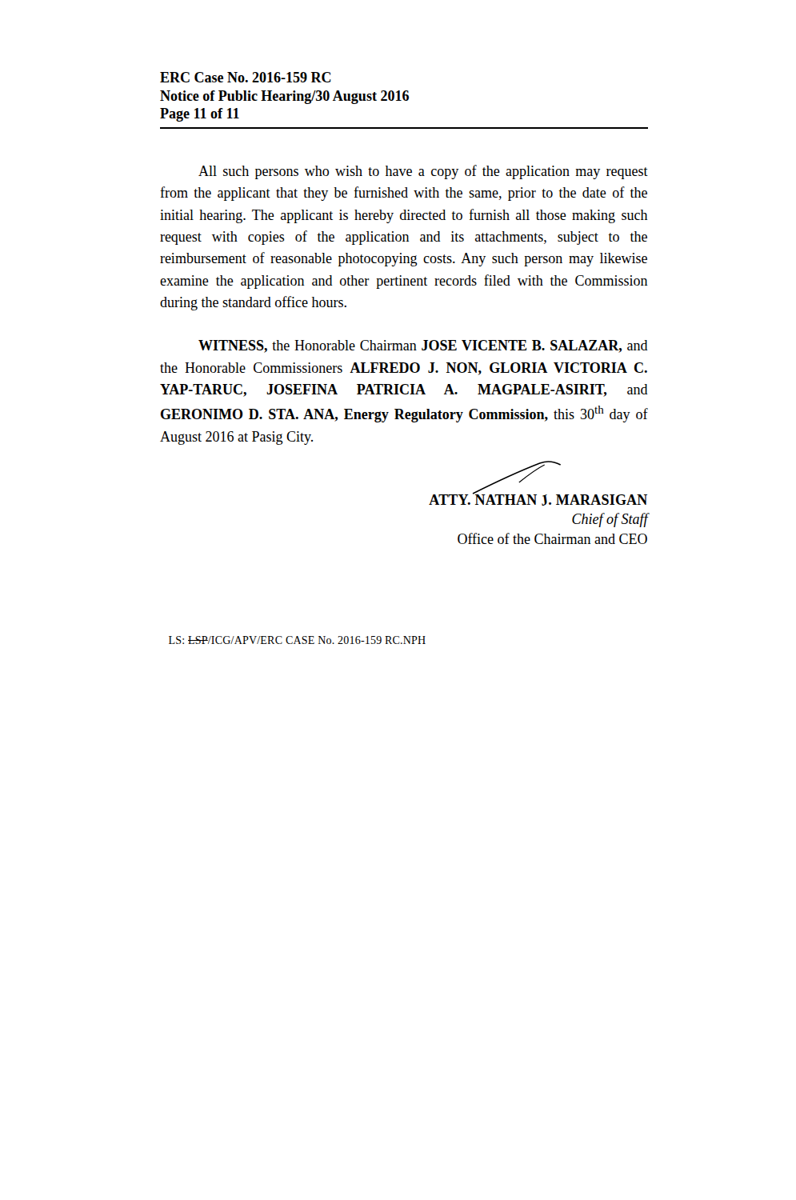ERC Case No. 2016-159 RC
Notice of Public Hearing/30 August 2016
Page 11 of 11
All such persons who wish to have a copy of the application may request from the applicant that they be furnished with the same, prior to the date of the initial hearing. The applicant is hereby directed to furnish all those making such request with copies of the application and its attachments, subject to the reimbursement of reasonable photocopying costs. Any such person may likewise examine the application and other pertinent records filed with the Commission during the standard office hours.
WITNESS, the Honorable Chairman JOSE VICENTE B. SALAZAR, and the Honorable Commissioners ALFREDO J. NON, GLORIA VICTORIA C. YAP-TARUC, JOSEFINA PATRICIA A. MAGPALE-ASIRIT, and GERONIMO D. STA. ANA, Energy Regulatory Commission, this 30th day of August 2016 at Pasig City.
ATTY. NATHAN J. MARASIGAN
Chief of Staff
Office of the Chairman and CEO
   LS: LSP/ICG/APV/ERC CASE No. 2016-159 RC.NPH